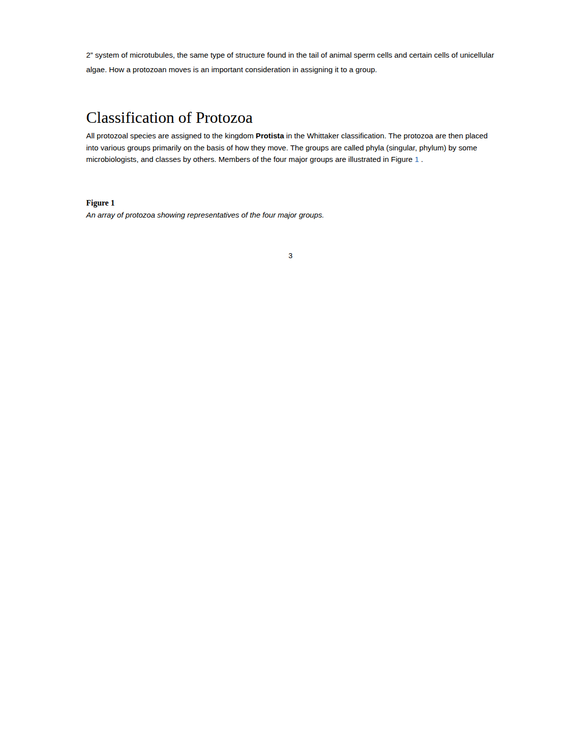2” system of microtubules, the same type of structure found in the tail of animal sperm cells and certain cells of unicellular algae. How a protozoan moves is an important consideration in assigning it to a group.
Classification of Protozoa
All protozoal species are assigned to the kingdom Protista in the Whittaker classification. The protozoa are then placed into various groups primarily on the basis of how they move. The groups are called phyla (singular, phylum) by some microbiologists, and classes by others. Members of the four major groups are illustrated in Figure 1 .
Figure 1 An array of protozoa showing representatives of the four major groups.
3